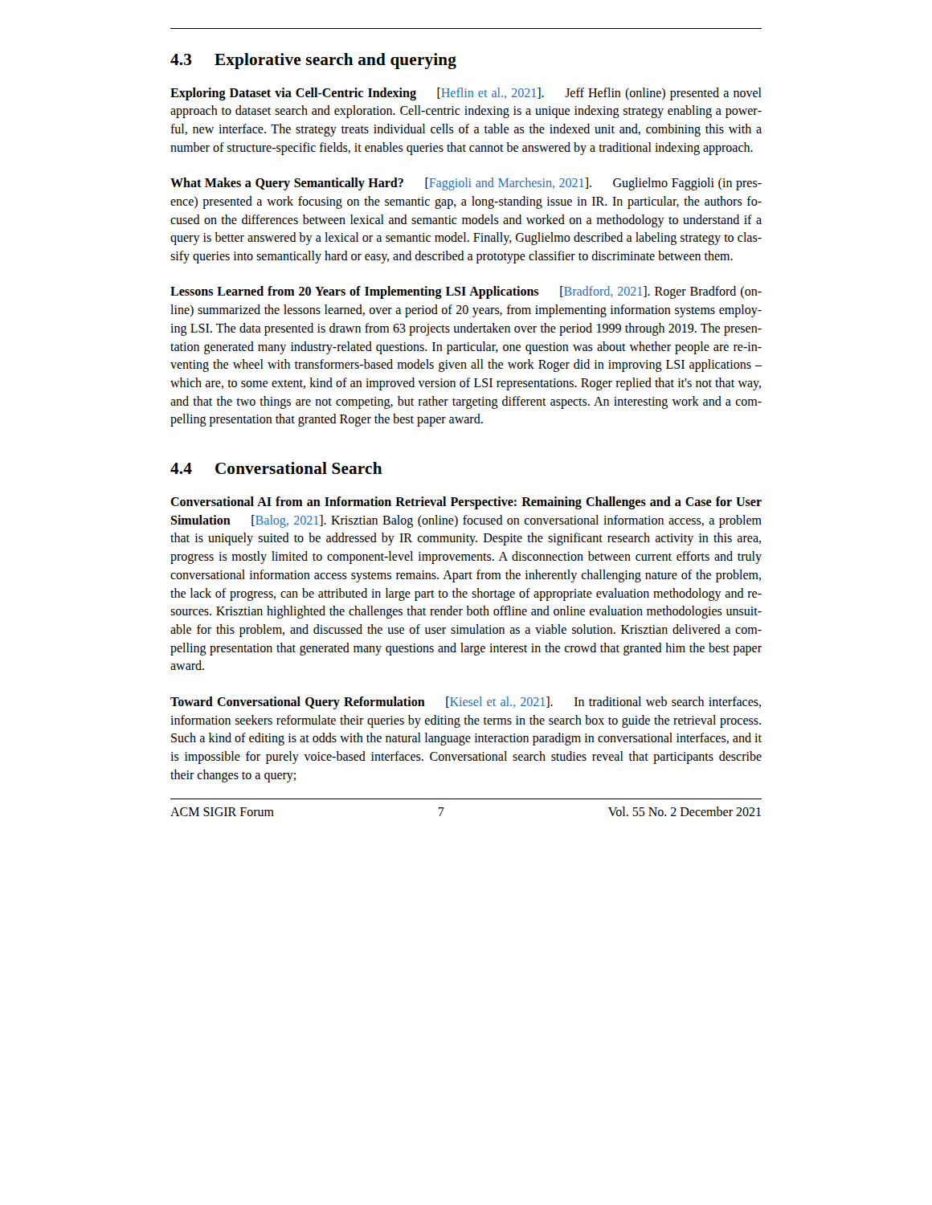4.3 Explorative search and querying
Exploring Dataset via Cell-Centric Indexing [Heflin et al., 2021]. Jeff Heflin (online) presented a novel approach to dataset search and exploration. Cell-centric indexing is a unique indexing strategy enabling a powerful, new interface. The strategy treats individual cells of a table as the indexed unit and, combining this with a number of structure-specific fields, it enables queries that cannot be answered by a traditional indexing approach.
What Makes a Query Semantically Hard? [Faggioli and Marchesin, 2021]. Guglielmo Faggioli (in presence) presented a work focusing on the semantic gap, a long-standing issue in IR. In particular, the authors focused on the differences between lexical and semantic models and worked on a methodology to understand if a query is better answered by a lexical or a semantic model. Finally, Guglielmo described a labeling strategy to classify queries into semantically hard or easy, and described a prototype classifier to discriminate between them.
Lessons Learned from 20 Years of Implementing LSI Applications [Bradford, 2021]. Roger Bradford (online) summarized the lessons learned, over a period of 20 years, from implementing information systems employing LSI. The data presented is drawn from 63 projects undertaken over the period 1999 through 2019. The presentation generated many industry-related questions. In particular, one question was about whether people are re-inventing the wheel with transformers-based models given all the work Roger did in improving LSI applications – which are, to some extent, kind of an improved version of LSI representations. Roger replied that it's not that way, and that the two things are not competing, but rather targeting different aspects. An interesting work and a compelling presentation that granted Roger the best paper award.
4.4 Conversational Search
Conversational AI from an Information Retrieval Perspective: Remaining Challenges and a Case for User Simulation [Balog, 2021]. Krisztian Balog (online) focused on conversational information access, a problem that is uniquely suited to be addressed by IR community. Despite the significant research activity in this area, progress is mostly limited to component-level improvements. A disconnection between current efforts and truly conversational information access systems remains. Apart from the inherently challenging nature of the problem, the lack of progress, can be attributed in large part to the shortage of appropriate evaluation methodology and resources. Krisztian highlighted the challenges that render both offline and online evaluation methodologies unsuitable for this problem, and discussed the use of user simulation as a viable solution. Krisztian delivered a compelling presentation that generated many questions and large interest in the crowd that granted him the best paper award.
Toward Conversational Query Reformulation [Kiesel et al., 2021]. In traditional web search interfaces, information seekers reformulate their queries by editing the terms in the search box to guide the retrieval process. Such a kind of editing is at odds with the natural language interaction paradigm in conversational interfaces, and it is impossible for purely voice-based interfaces. Conversational search studies reveal that participants describe their changes to a query;
ACM SIGIR Forum
7
Vol. 55 No. 2 December 2021